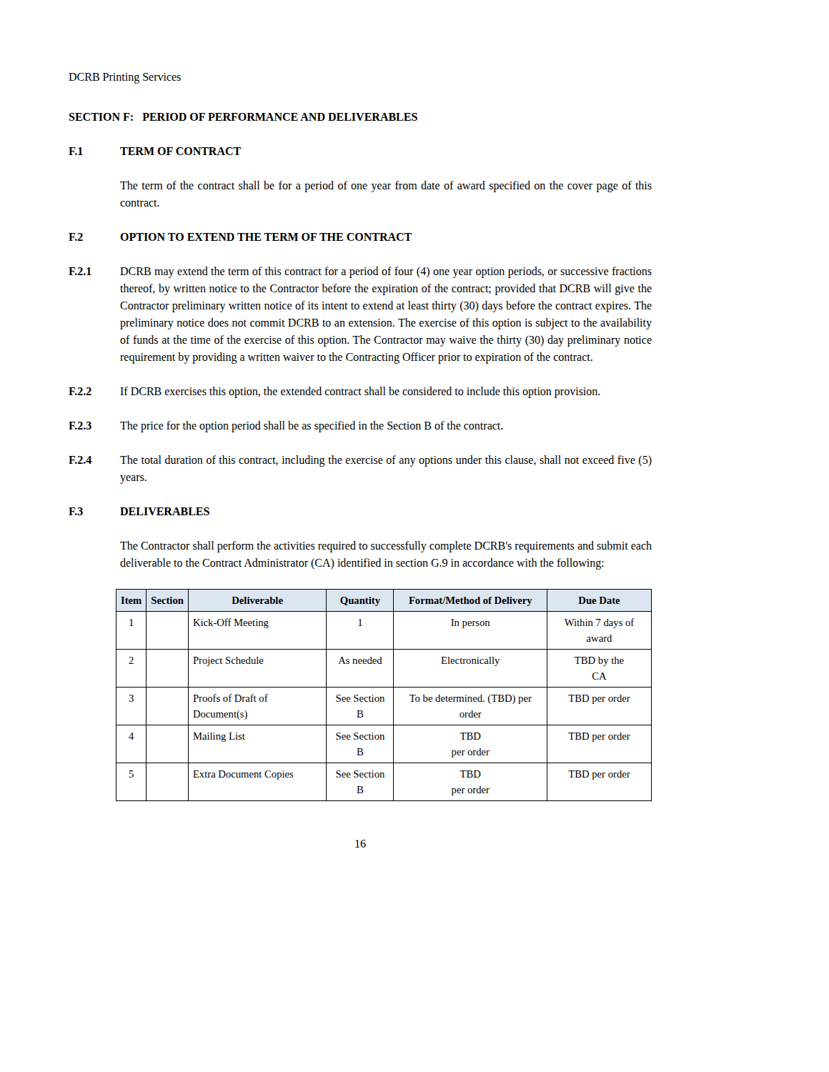DCRB Printing Services
SECTION F: PERIOD OF PERFORMANCE AND DELIVERABLES
F.1
TERM OF CONTRACT
The term of the contract shall be for a period of one year from date of award specified on the cover page of this contract.
F.2
OPTION TO EXTEND THE TERM OF THE CONTRACT
F.2.1
DCRB may extend the term of this contract for a period of four (4) one year option periods, or successive fractions thereof, by written notice to the Contractor before the expiration of the contract; provided that DCRB will give the Contractor preliminary written notice of its intent to extend at least thirty (30) days before the contract expires. The preliminary notice does not commit DCRB to an extension. The exercise of this option is subject to the availability of funds at the time of the exercise of this option. The Contractor may waive the thirty (30) day preliminary notice requirement by providing a written waiver to the Contracting Officer prior to expiration of the contract.
F.2.2
If DCRB exercises this option, the extended contract shall be considered to include this option provision.
F.2.3
The price for the option period shall be as specified in the Section B of the contract.
F.2.4
The total duration of this contract, including the exercise of any options under this clause, shall not exceed five (5) years.
F.3
DELIVERABLES
The Contractor shall perform the activities required to successfully complete DCRB's requirements and submit each deliverable to the Contract Administrator (CA) identified in section G.9 in accordance with the following:
| Item | Section | Deliverable | Quantity | Format/Method of Delivery | Due Date |
| --- | --- | --- | --- | --- | --- |
| 1 | | Kick-Off Meeting | 1 | In person | Within 7 days of award |
| 2 | | Project Schedule | As needed | Electronically | TBD by the CA |
| 3 | | Proofs of Draft of Document(s) | See Section B | To be determined. (TBD) per order | TBD per order |
| 4 | | Mailing List | See Section B | TBD per order | TBD per order |
| 5 | | Extra Document Copies | See Section B | TBD per order | TBD per order |
16